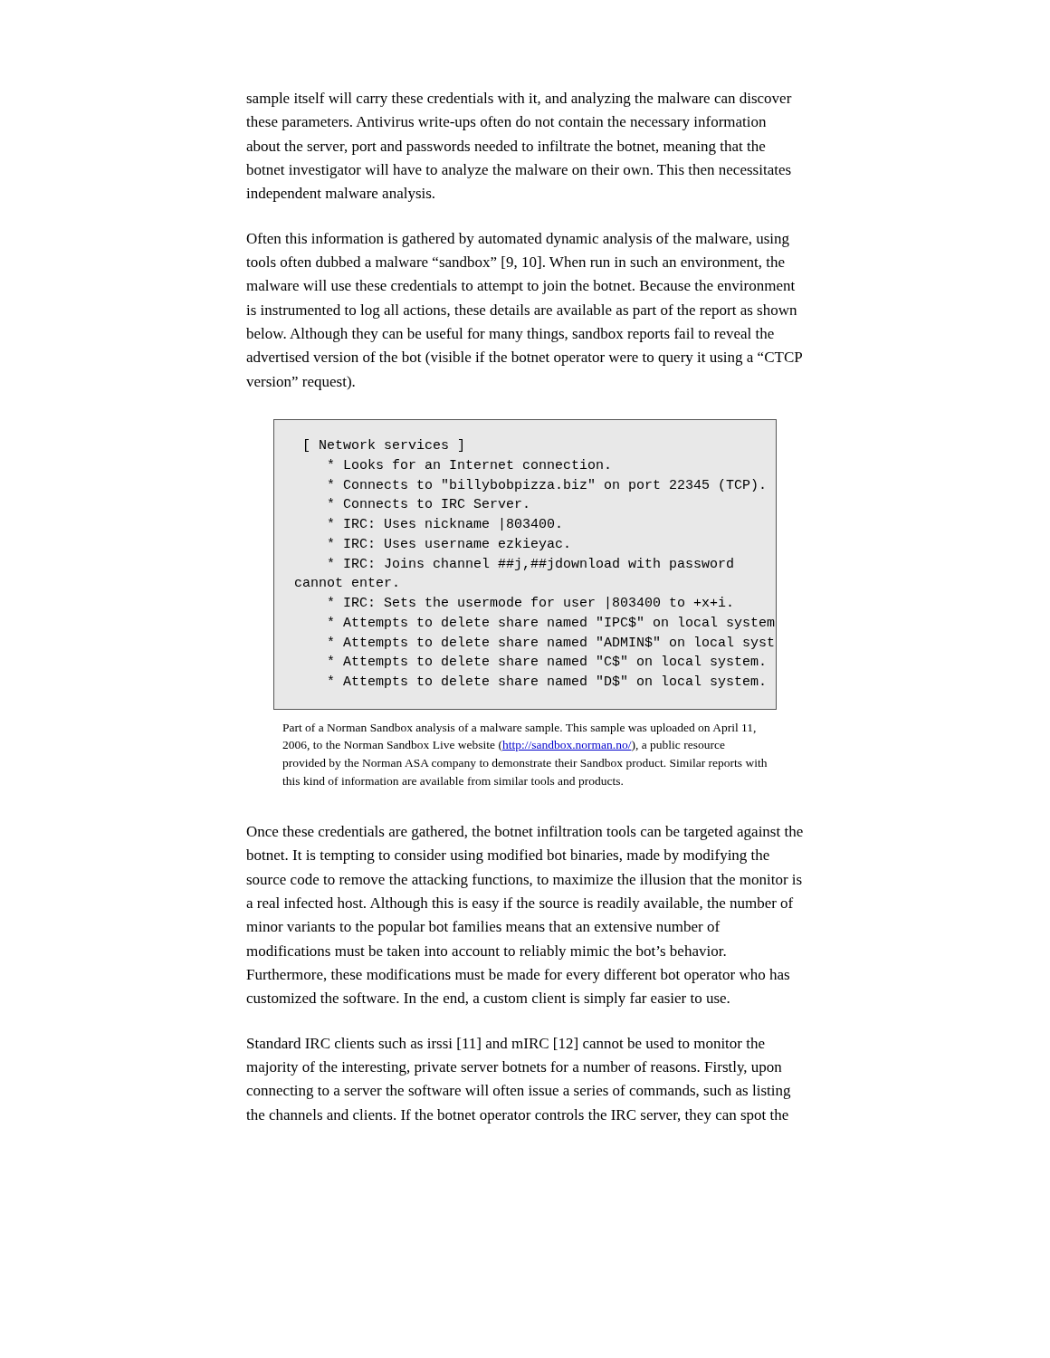sample itself will carry these credentials with it, and analyzing the malware can discover these parameters. Antivirus write-ups often do not contain the necessary information about the server, port and passwords needed to infiltrate the botnet, meaning that the botnet investigator will have to analyze the malware on their own. This then necessitates independent malware analysis.
Often this information is gathered by automated dynamic analysis of the malware, using tools often dubbed a malware “sandbox” [9, 10]. When run in such an environment, the malware will use these credentials to attempt to join the botnet. Because the environment is instrumented to log all actions, these details are available as part of the report as shown below. Although they can be useful for many things, sandbox reports fail to reveal the advertised version of the bot (visible if the botnet operator were to query it using a “CTCP version” request).
[ Network services ] * Looks for an Internet connection. * Connects to "billybobpizza.biz" on port 22345 (TCP). * Connects to IRC Server. * IRC: Uses nickname |803400. * IRC: Uses username ezkieyac. * IRC: Joins channel ##j,##jdownload with password cannot enter. * IRC: Sets the usermode for user |803400 to +x+i. * Attempts to delete share named "IPC$" on local system. * Attempts to delete share named "ADMIN$" on local system. * Attempts to delete share named "C$" on local system. * Attempts to delete share named "D$" on local system.
Part of a Norman Sandbox analysis of a malware sample. This sample was uploaded on April 11, 2006, to the Norman Sandbox Live website (http://sandbox.norman.no/), a public resource provided by the Norman ASA company to demonstrate their Sandbox product. Similar reports with this kind of information are available from similar tools and products.
Once these credentials are gathered, the botnet infiltration tools can be targeted against the botnet. It is tempting to consider using modified bot binaries, made by modifying the source code to remove the attacking functions, to maximize the illusion that the monitor is a real infected host. Although this is easy if the source is readily available, the number of minor variants to the popular bot families means that an extensive number of modifications must be taken into account to reliably mimic the bot’s behavior. Furthermore, these modifications must be made for every different bot operator who has customized the software. In the end, a custom client is simply far easier to use.
Standard IRC clients such as irssi [11] and mIRC [12] cannot be used to monitor the majority of the interesting, private server botnets for a number of reasons. Firstly, upon connecting to a server the software will often issue a series of commands, such as listing the channels and clients. If the botnet operator controls the IRC server, they can spot the